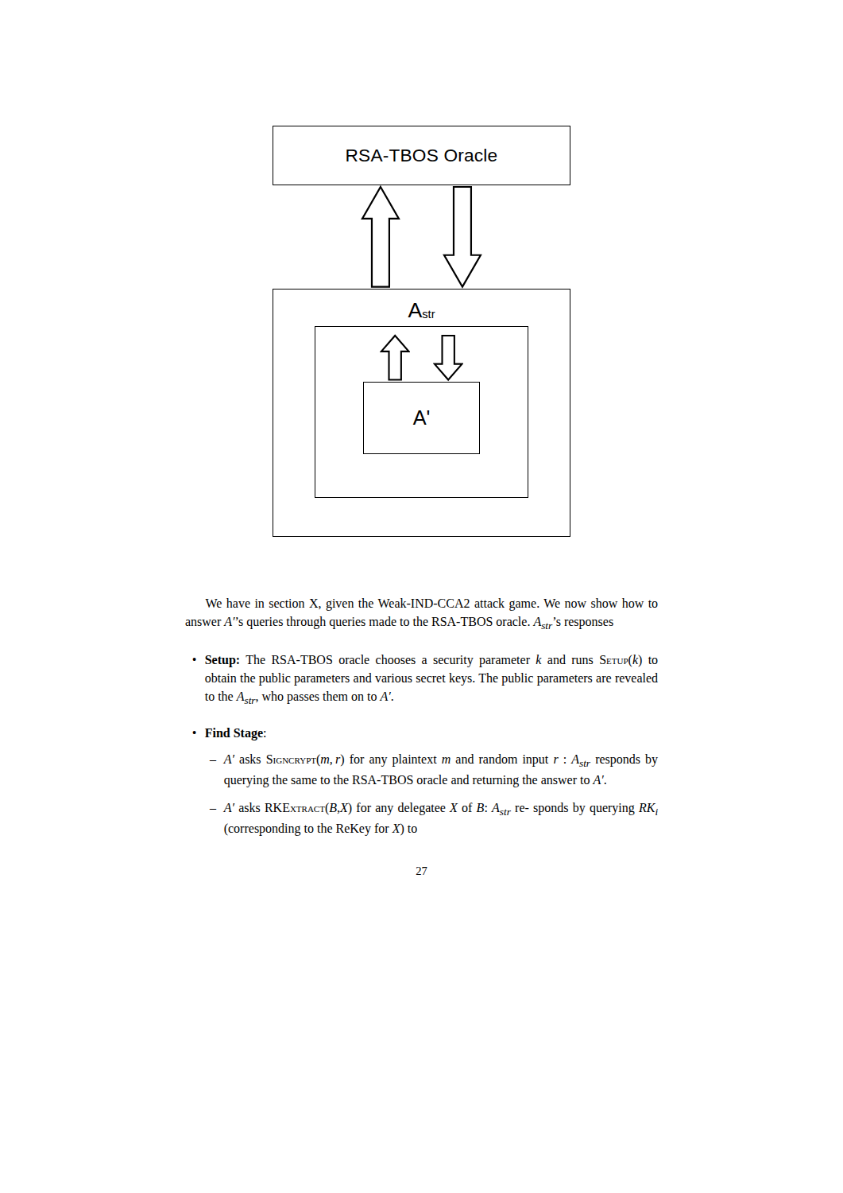RSA-TBOS Oracle
Astr
A'
We have in section X, given the Weak-IND-CCA2 attack game. We now show how to answer A′’s queries through queries made to the RSA-TBOS oracle. Astr’s responses
Setup: The RSA-TBOS oracle chooses a security parameter k and runs Setup(k) to obtain the public parameters and various secret keys. The public parameters are revealed to the Astr, who passes them on to A′.
Find Stage:
A′ asks Signcrypt(m, r) for any plaintext m and random input r : Astr responds by querying the same to the RSA-TBOS oracle and returning the answer to A′.
A′ asks RKExtract(B,X) for any delegatee X of B: Astr re- sponds by querying RKi (corresponding to the ReKey for X) to
27